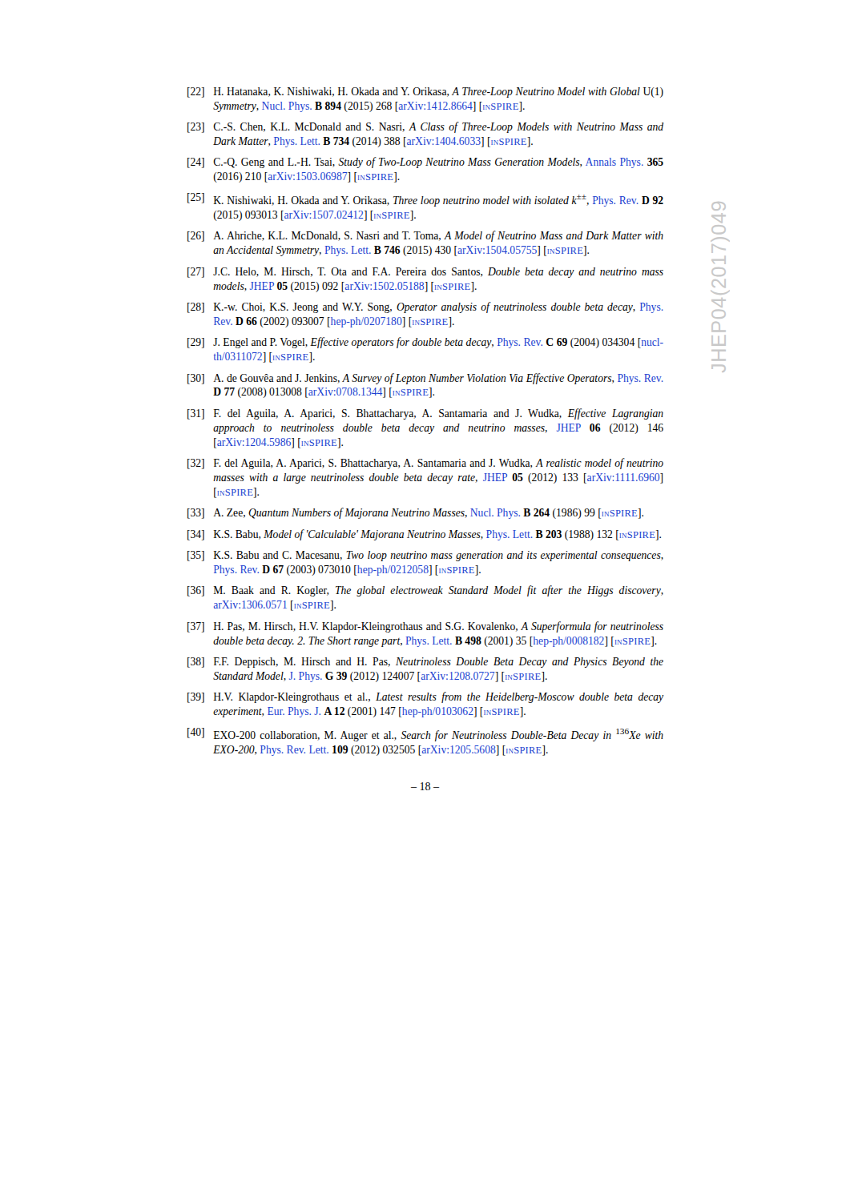JHEP04(2017)049
[22] H. Hatanaka, K. Nishiwaki, H. Okada and Y. Orikasa, A Three-Loop Neutrino Model with Global U(1) Symmetry, Nucl. Phys. B 894 (2015) 268 [arXiv:1412.8664] [inSPIRE].
[23] C.-S. Chen, K.L. McDonald and S. Nasri, A Class of Three-Loop Models with Neutrino Mass and Dark Matter, Phys. Lett. B 734 (2014) 388 [arXiv:1404.6033] [inSPIRE].
[24] C.-Q. Geng and L.-H. Tsai, Study of Two-Loop Neutrino Mass Generation Models, Annals Phys. 365 (2016) 210 [arXiv:1503.06987] [inSPIRE].
[25] K. Nishiwaki, H. Okada and Y. Orikasa, Three loop neutrino model with isolated k±±, Phys. Rev. D 92 (2015) 093013 [arXiv:1507.02412] [inSPIRE].
[26] A. Ahriche, K.L. McDonald, S. Nasri and T. Toma, A Model of Neutrino Mass and Dark Matter with an Accidental Symmetry, Phys. Lett. B 746 (2015) 430 [arXiv:1504.05755] [inSPIRE].
[27] J.C. Helo, M. Hirsch, T. Ota and F.A. Pereira dos Santos, Double beta decay and neutrino mass models, JHEP 05 (2015) 092 [arXiv:1502.05188] [inSPIRE].
[28] K.-w. Choi, K.S. Jeong and W.Y. Song, Operator analysis of neutrinoless double beta decay, Phys. Rev. D 66 (2002) 093007 [hep-ph/0207180] [inSPIRE].
[29] J. Engel and P. Vogel, Effective operators for double beta decay, Phys. Rev. C 69 (2004) 034304 [nucl-th/0311072] [inSPIRE].
[30] A. de Gouvêa and J. Jenkins, A Survey of Lepton Number Violation Via Effective Operators, Phys. Rev. D 77 (2008) 013008 [arXiv:0708.1344] [inSPIRE].
[31] F. del Aguila, A. Aparici, S. Bhattacharya, A. Santamaria and J. Wudka, Effective Lagrangian approach to neutrinoless double beta decay and neutrino masses, JHEP 06 (2012) 146 [arXiv:1204.5986] [inSPIRE].
[32] F. del Aguila, A. Aparici, S. Bhattacharya, A. Santamaria and J. Wudka, A realistic model of neutrino masses with a large neutrinoless double beta decay rate, JHEP 05 (2012) 133 [arXiv:1111.6960] [inSPIRE].
[33] A. Zee, Quantum Numbers of Majorana Neutrino Masses, Nucl. Phys. B 264 (1986) 99 [inSPIRE].
[34] K.S. Babu, Model of 'Calculable' Majorana Neutrino Masses, Phys. Lett. B 203 (1988) 132 [inSPIRE].
[35] K.S. Babu and C. Macesanu, Two loop neutrino mass generation and its experimental consequences, Phys. Rev. D 67 (2003) 073010 [hep-ph/0212058] [inSPIRE].
[36] M. Baak and R. Kogler, The global electroweak Standard Model fit after the Higgs discovery, arXiv:1306.0571 [inSPIRE].
[37] H. Pas, M. Hirsch, H.V. Klapdor-Kleingrothaus and S.G. Kovalenko, A Superformula for neutrinoless double beta decay. 2. The Short range part, Phys. Lett. B 498 (2001) 35 [hep-ph/0008182] [inSPIRE].
[38] F.F. Deppisch, M. Hirsch and H. Pas, Neutrinoless Double Beta Decay and Physics Beyond the Standard Model, J. Phys. G 39 (2012) 124007 [arXiv:1208.0727] [inSPIRE].
[39] H.V. Klapdor-Kleingrothaus et al., Latest results from the Heidelberg-Moscow double beta decay experiment, Eur. Phys. J. A 12 (2001) 147 [hep-ph/0103062] [inSPIRE].
[40] EXO-200 collaboration, M. Auger et al., Search for Neutrinoless Double-Beta Decay in 136Xe with EXO-200, Phys. Rev. Lett. 109 (2012) 032505 [arXiv:1205.5608] [inSPIRE].
– 18 –